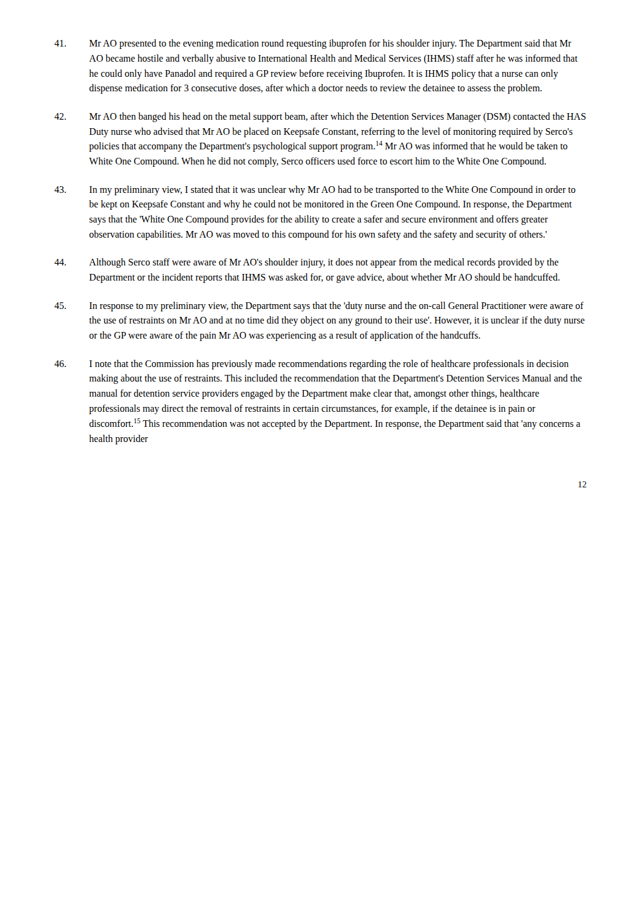Mr AO presented to the evening medication round requesting ibuprofen for his shoulder injury. The Department said that Mr AO became hostile and verbally abusive to International Health and Medical Services (IHMS) staff after he was informed that he could only have Panadol and required a GP review before receiving Ibuprofen. It is IHMS policy that a nurse can only dispense medication for 3 consecutive doses, after which a doctor needs to review the detainee to assess the problem.
Mr AO then banged his head on the metal support beam, after which the Detention Services Manager (DSM) contacted the HAS Duty nurse who advised that Mr AO be placed on Keepsafe Constant, referring to the level of monitoring required by Serco's policies that accompany the Department's psychological support program.14 Mr AO was informed that he would be taken to White One Compound. When he did not comply, Serco officers used force to escort him to the White One Compound.
In my preliminary view, I stated that it was unclear why Mr AO had to be transported to the White One Compound in order to be kept on Keepsafe Constant and why he could not be monitored in the Green One Compound. In response, the Department says that the 'White One Compound provides for the ability to create a safer and secure environment and offers greater observation capabilities. Mr AO was moved to this compound for his own safety and the safety and security of others.'
Although Serco staff were aware of Mr AO's shoulder injury, it does not appear from the medical records provided by the Department or the incident reports that IHMS was asked for, or gave advice, about whether Mr AO should be handcuffed.
In response to my preliminary view, the Department says that the 'duty nurse and the on-call General Practitioner were aware of the use of restraints on Mr AO and at no time did they object on any ground to their use'. However, it is unclear if the duty nurse or the GP were aware of the pain Mr AO was experiencing as a result of application of the handcuffs.
I note that the Commission has previously made recommendations regarding the role of healthcare professionals in decision making about the use of restraints. This included the recommendation that the Department's Detention Services Manual and the manual for detention service providers engaged by the Department make clear that, amongst other things, healthcare professionals may direct the removal of restraints in certain circumstances, for example, if the detainee is in pain or discomfort.15 This recommendation was not accepted by the Department. In response, the Department said that 'any concerns a health provider
12